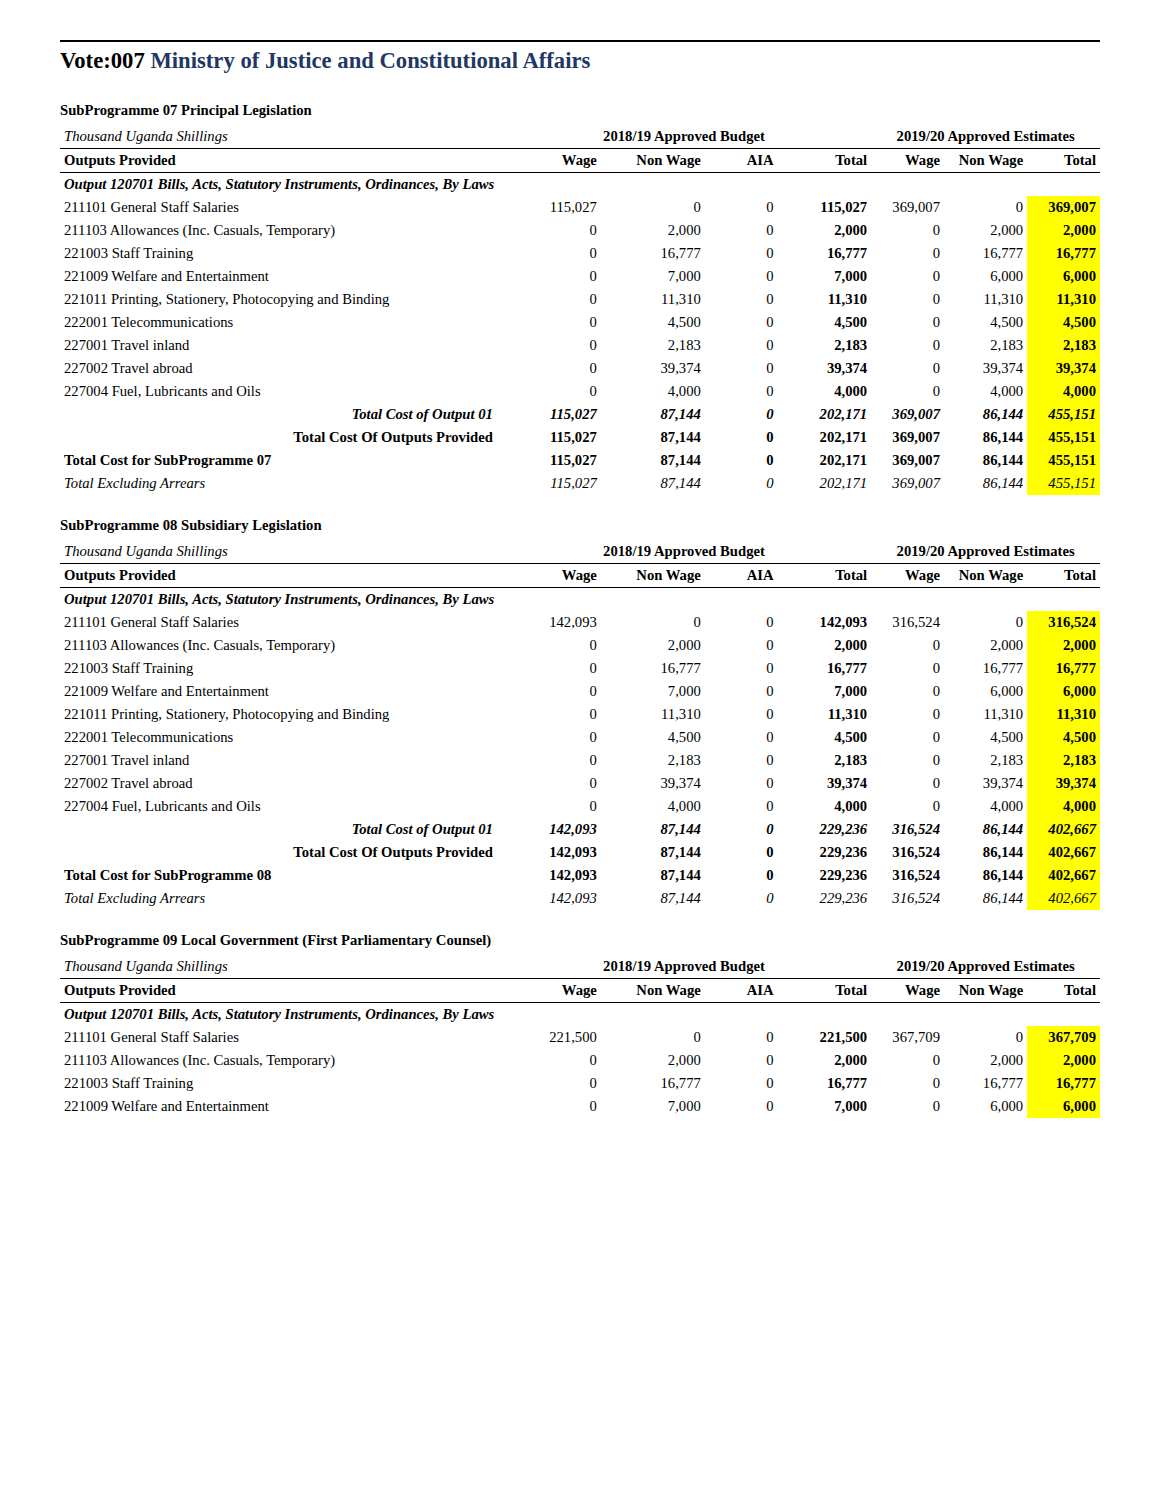Vote:007 Ministry of Justice and Constitutional Affairs
SubProgramme 07 Principal Legislation
| Thousand Uganda Shillings | 2018/19 Approved Budget | 2019/20 Approved Estimates |
| --- | --- | --- |
| Outputs Provided | Wage | Non Wage | AIA | Total | Wage | Non Wage | Total |
| Output 120701 Bills, Acts, Statutory Instruments, Ordinances, By Laws |
| 211101 General Staff Salaries | 115,027 | 0 | 0 | 115,027 | 369,007 | 0 | 369,007 |
| 211103 Allowances (Inc. Casuals, Temporary) | 0 | 2,000 | 0 | 2,000 | 0 | 2,000 | 2,000 |
| 221003 Staff Training | 0 | 16,777 | 0 | 16,777 | 0 | 16,777 | 16,777 |
| 221009 Welfare and Entertainment | 0 | 7,000 | 0 | 7,000 | 0 | 6,000 | 6,000 |
| 221011 Printing, Stationery, Photocopying and Binding | 0 | 11,310 | 0 | 11,310 | 0 | 11,310 | 11,310 |
| 222001 Telecommunications | 0 | 4,500 | 0 | 4,500 | 0 | 4,500 | 4,500 |
| 227001 Travel inland | 0 | 2,183 | 0 | 2,183 | 0 | 2,183 | 2,183 |
| 227002 Travel abroad | 0 | 39,374 | 0 | 39,374 | 0 | 39,374 | 39,374 |
| 227004 Fuel, Lubricants and Oils | 0 | 4,000 | 0 | 4,000 | 0 | 4,000 | 4,000 |
| Total Cost of Output 01 | 115,027 | 87,144 | 0 | 202,171 | 369,007 | 86,144 | 455,151 |
| Total Cost Of Outputs Provided | 115,027 | 87,144 | 0 | 202,171 | 369,007 | 86,144 | 455,151 |
| Total Cost for SubProgramme 07 | 115,027 | 87,144 | 0 | 202,171 | 369,007 | 86,144 | 455,151 |
| Total Excluding Arrears | 115,027 | 87,144 | 0 | 202,171 | 369,007 | 86,144 | 455,151 |
SubProgramme 08 Subsidiary Legislation
| Thousand Uganda Shillings | 2018/19 Approved Budget | 2019/20 Approved Estimates |
| --- | --- | --- |
| Outputs Provided | Wage | Non Wage | AIA | Total | Wage | Non Wage | Total |
| Output 120701 Bills, Acts, Statutory Instruments, Ordinances, By Laws |
| 211101 General Staff Salaries | 142,093 | 0 | 0 | 142,093 | 316,524 | 0 | 316,524 |
| 211103 Allowances (Inc. Casuals, Temporary) | 0 | 2,000 | 0 | 2,000 | 0 | 2,000 | 2,000 |
| 221003 Staff Training | 0 | 16,777 | 0 | 16,777 | 0 | 16,777 | 16,777 |
| 221009 Welfare and Entertainment | 0 | 7,000 | 0 | 7,000 | 0 | 6,000 | 6,000 |
| 221011 Printing, Stationery, Photocopying and Binding | 0 | 11,310 | 0 | 11,310 | 0 | 11,310 | 11,310 |
| 222001 Telecommunications | 0 | 4,500 | 0 | 4,500 | 0 | 4,500 | 4,500 |
| 227001 Travel inland | 0 | 2,183 | 0 | 2,183 | 0 | 2,183 | 2,183 |
| 227002 Travel abroad | 0 | 39,374 | 0 | 39,374 | 0 | 39,374 | 39,374 |
| 227004 Fuel, Lubricants and Oils | 0 | 4,000 | 0 | 4,000 | 0 | 4,000 | 4,000 |
| Total Cost of Output 01 | 142,093 | 87,144 | 0 | 229,236 | 316,524 | 86,144 | 402,667 |
| Total Cost Of Outputs Provided | 142,093 | 87,144 | 0 | 229,236 | 316,524 | 86,144 | 402,667 |
| Total Cost for SubProgramme 08 | 142,093 | 87,144 | 0 | 229,236 | 316,524 | 86,144 | 402,667 |
| Total Excluding Arrears | 142,093 | 87,144 | 0 | 229,236 | 316,524 | 86,144 | 402,667 |
SubProgramme 09 Local Government (First Parliamentary Counsel)
| Thousand Uganda Shillings | 2018/19 Approved Budget | 2019/20 Approved Estimates |
| --- | --- | --- |
| Outputs Provided | Wage | Non Wage | AIA | Total | Wage | Non Wage | Total |
| Output 120701 Bills, Acts, Statutory Instruments, Ordinances, By Laws |
| 211101 General Staff Salaries | 221,500 | 0 | 0 | 221,500 | 367,709 | 0 | 367,709 |
| 211103 Allowances (Inc. Casuals, Temporary) | 0 | 2,000 | 0 | 2,000 | 0 | 2,000 | 2,000 |
| 221003 Staff Training | 0 | 16,777 | 0 | 16,777 | 0 | 16,777 | 16,777 |
| 221009 Welfare and Entertainment | 0 | 7,000 | 0 | 7,000 | 0 | 6,000 | 6,000 |